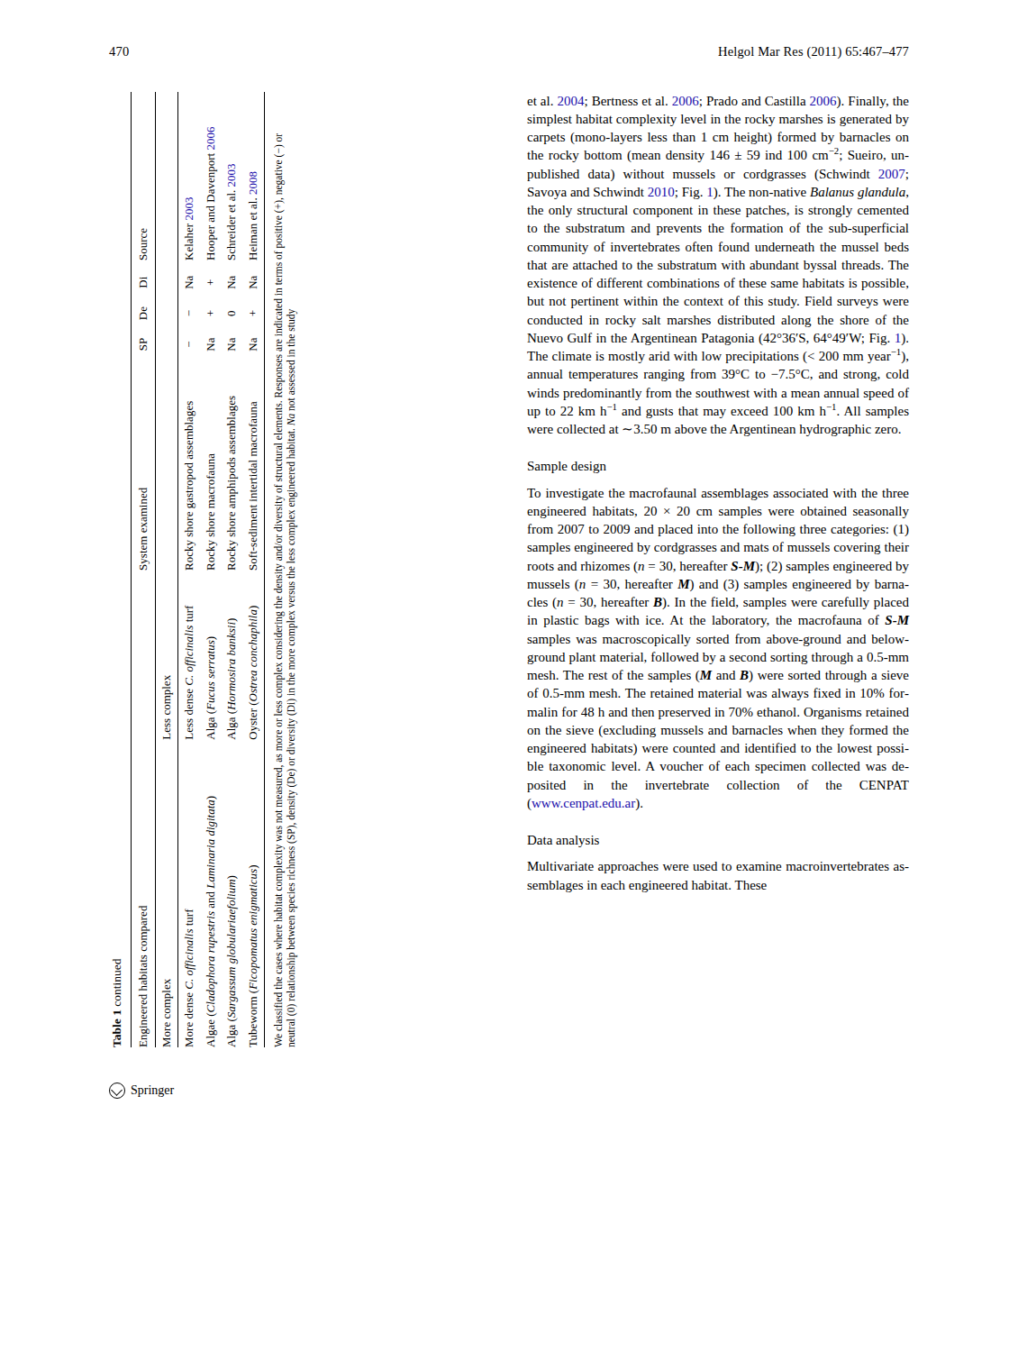470
Helgol Mar Res (2011) 65:467–477
Table 1 continued
| Engineered habitats compared | System examined | SP | De | Di | Source |
| --- | --- | --- | --- | --- | --- |
| More complex | Less complex | | | | | |
| More dense C. officinalis turf | Less dense C. officinalis turf | Rocky shore gastropod assemblages | − | − | Na | Kelaher 2003 |
| Algae ( Cladophora rupestris and Laminaria digitata ) | Alga ( Fucus serratus ) | Rocky shore macrofauna | Na | + | + | Hooper and Davenport 2006 |
| Alga ( Sargassum globulariaefolium ) | Alga ( Hormosira banksii ) | Rocky shore amphipods assemblages | Na | 0 | Na | Schreider et al. 2003 |
| Tubeworm ( Ficopomatus enigmaticus ) | Oyster ( Ostrea conchaphila ) | Soft-sediment intertidal macrofauna | Na | + | Na | Heiman et al. 2008 |
We classified the cases where habitat complexity was not measured, as more or less complex considering the density and/or diversity of structural elements. Responses are indicated in terms of positive (+), negative (−) or neutral (0) relationship between species richness (SP), density (De) or diversity (Di) in the more complex versus the less complex engineered habitat. Na not assessed in the study
et al. 2004; Bertness et al. 2006; Prado and Castilla 2006). Finally, the simplest habitat complexity level in the rocky marshes is generated by carpets (mono-layers less than 1 cm height) formed by barnacles on the rocky bottom (mean density 146 ± 59 ind 100 cm−2; Sueiro, unpublished data) without mussels or cordgrasses (Schwindt 2007; Savoya and Schwindt 2010; Fig. 1). The non-native Balanus glandula, the only structural component in these patches, is strongly cemented to the substratum and prevents the formation of the sub-superficial community of invertebrates often found underneath the mussel beds that are attached to the substratum with abundant byssal threads. The existence of different combinations of these same habitats is possible, but not pertinent within the context of this study. Field surveys were conducted in rocky salt marshes distributed along the shore of the Nuevo Gulf in the Argentinean Patagonia (42°36′S, 64°49′W; Fig. 1). The climate is mostly arid with low precipitations (< 200 mm year−1), annual temperatures ranging from 39°C to −7.5°C, and strong, cold winds predominantly from the southwest with a mean annual speed of up to 22 km h−1 and gusts that may exceed 100 km h−1. All samples were collected at ∼3.50 m above the Argentinean hydrographic zero.
Sample design
To investigate the macrofaunal assemblages associated with the three engineered habitats, 20 × 20 cm samples were obtained seasonally from 2007 to 2009 and placed into the following three categories: (1) samples engineered by cordgrasses and mats of mussels covering their roots and rhizomes (n = 30, hereafter S-M); (2) samples engineered by mussels (n = 30, hereafter M) and (3) samples engineered by barnacles (n = 30, hereafter B). In the field, samples were carefully placed in plastic bags with ice. At the laboratory, the macrofauna of S-M samples was macroscopically sorted from above-ground and below-ground plant material, followed by a second sorting through a 0.5-mm mesh. The rest of the samples (M and B) were sorted through a sieve of 0.5-mm mesh. The retained material was always fixed in 10% formalin for 48 h and then preserved in 70% ethanol. Organisms retained on the sieve (excluding mussels and barnacles when they formed the engineered habitats) were counted and identified to the lowest possible taxonomic level. A voucher of each specimen collected was deposited in the invertebrate collection of the CENPAT (www.cenpat.edu.ar).
Data analysis
Multivariate approaches were used to examine macroinvertebrates assemblages in each engineered habitat. These
Springer